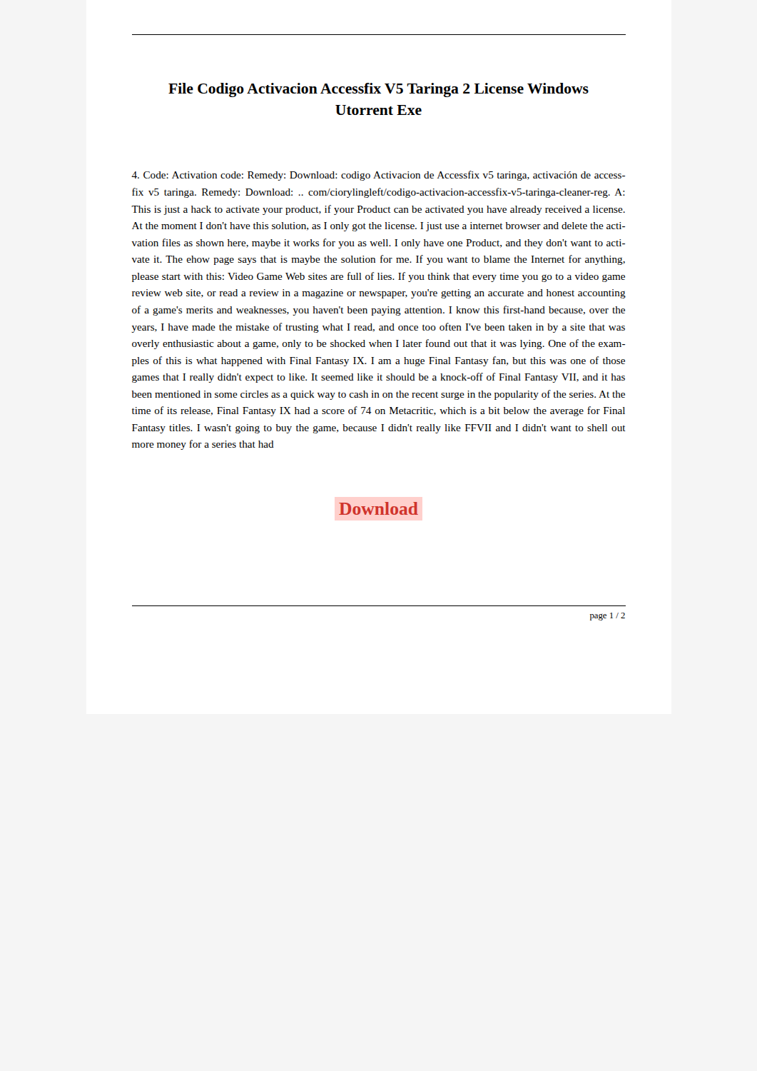File Codigo Activacion Accessfix V5 Taringa 2 License Windows Utorrent Exe
4. Code: Activation code: Remedy: Download: codigo Activacion de Accessfix v5 taringa, activación de accessfix v5 taringa. Remedy: Download: .. com/ciorylingleft/codigo-activacion-accessfix-v5-taringa-cleaner-reg. A: This is just a hack to activate your product, if your Product can be activated you have already received a license. At the moment I don't have this solution, as I only got the license. I just use a internet browser and delete the activation files as shown here, maybe it works for you as well. I only have one Product, and they don't want to activate it. The ehow page says that is maybe the solution for me. If you want to blame the Internet for anything, please start with this: Video Game Web sites are full of lies. If you think that every time you go to a video game review web site, or read a review in a magazine or newspaper, you're getting an accurate and honest accounting of a game's merits and weaknesses, you haven't been paying attention. I know this first-hand because, over the years, I have made the mistake of trusting what I read, and once too often I've been taken in by a site that was overly enthusiastic about a game, only to be shocked when I later found out that it was lying. One of the examples of this is what happened with Final Fantasy IX. I am a huge Final Fantasy fan, but this was one of those games that I really didn't expect to like. It seemed like it should be a knock-off of Final Fantasy VII, and it has been mentioned in some circles as a quick way to cash in on the recent surge in the popularity of the series. At the time of its release, Final Fantasy IX had a score of 74 on Metacritic, which is a bit below the average for Final Fantasy titles. I wasn't going to buy the game, because I didn't really like FFVII and I didn't want to shell out more money for a series that had
Download
page 1 / 2